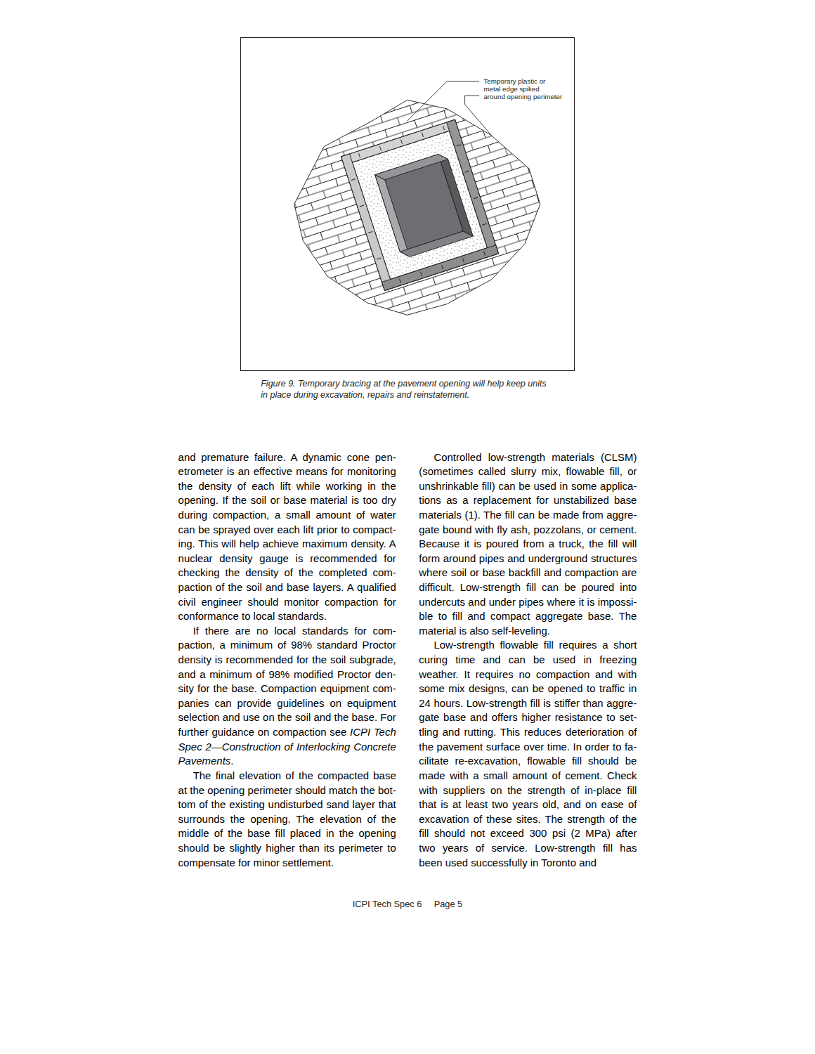Temporary plastic or metal edge spiked around opening perimeter
Figure 9. Temporary bracing at the pavement opening will help keep units in place during excavation, repairs and reinstatement.
and premature failure. A dynamic cone penetrometer is an effective means for monitoring the density of each lift while working in the opening. If the soil or base material is too dry during compaction, a small amount of water can be sprayed over each lift prior to compacting. This will help achieve maximum density. A nuclear density gauge is recommended for checking the density of the completed compaction of the soil and base layers. A qualified civil engineer should monitor compaction for conformance to local standards.
If there are no local standards for compaction, a minimum of 98% standard Proctor density is recommended for the soil subgrade, and a minimum of 98% modified Proctor density for the base. Compaction equipment companies can provide guidelines on equipment selection and use on the soil and the base. For further guidance on compaction see ICPI Tech Spec 2—Construction of Interlocking Concrete Pavements.
The final elevation of the compacted base at the opening perimeter should match the bottom of the existing undisturbed sand layer that surrounds the opening. The elevation of the middle of the base fill placed in the opening should be slightly higher than its perimeter to compensate for minor settlement.
Controlled low-strength materials (CLSM) (sometimes called slurry mix, flowable fill, or unshrinkable fill) can be used in some applications as a replacement for unstabilized base materials (1). The fill can be made from aggregate bound with fly ash, pozzolans, or cement. Because it is poured from a truck, the fill will form around pipes and underground structures where soil or base backfill and compaction are difficult. Low-strength fill can be poured into undercuts and under pipes where it is impossible to fill and compact aggregate base. The material is also self-leveling.
Low-strength flowable fill requires a short curing time and can be used in freezing weather. It requires no compaction and with some mix designs, can be opened to traffic in 24 hours. Low-strength fill is stiffer than aggregate base and offers higher resistance to settling and rutting. This reduces deterioration of the pavement surface over time. In order to facilitate re-excavation, flowable fill should be made with a small amount of cement. Check with suppliers on the strength of in-place fill that is at least two years old, and on ease of excavation of these sites. The strength of the fill should not exceed 300 psi (2 MPa) after two years of service. Low-strength fill has been used successfully in Toronto and
ICPI Tech Spec 6 Page 5